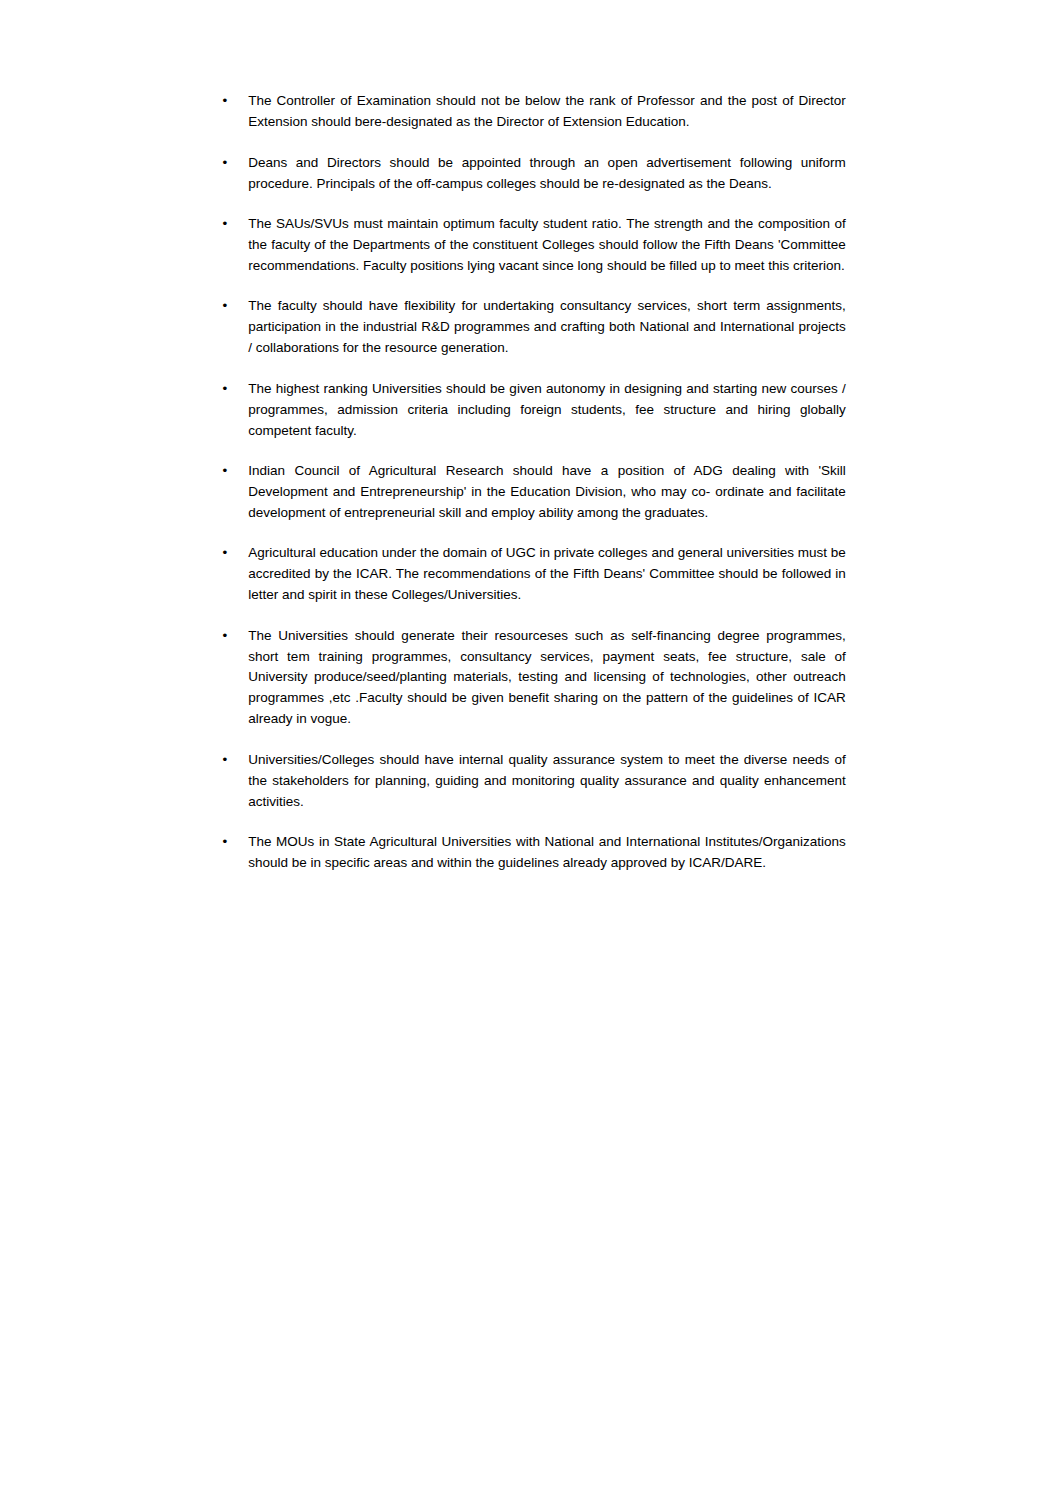The Controller of Examination should not be below the rank of Professor and the post of Director Extension should bere-designated as the Director of Extension Education.
Deans and Directors should be appointed through an open advertisement following uniform procedure. Principals of the off-campus colleges should be re-designated as the Deans.
The SAUs/SVUs must maintain optimum faculty student ratio. The strength and the composition of the faculty of the Departments of the constituent Colleges should follow the Fifth Deans 'Committee recommendations. Faculty positions lying vacant since long should be filled up to meet this criterion.
The faculty should have flexibility for undertaking consultancy services, short term assignments, participation in the industrial R&D programmes and crafting both National and International projects / collaborations for the resource generation.
The highest ranking Universities should be given autonomy in designing and starting new courses / programmes, admission criteria including foreign students, fee structure and hiring globally competent faculty.
Indian Council of Agricultural Research should have a position of ADG dealing with 'Skill Development and Entrepreneurship' in the Education Division, who may co- ordinate and facilitate development of entrepreneurial skill and employ ability among the graduates.
Agricultural education under the domain of UGC in private colleges and general universities must be accredited by the ICAR. The recommendations of the Fifth Deans' Committee should be followed in letter and spirit in these Colleges/Universities.
The Universities should generate their resourceses such as self-financing degree programmes, short tem training programmes, consultancy services, payment seats, fee structure, sale of University produce/seed/planting materials, testing and licensing of technologies, other outreach programmes ,etc .Faculty should be given benefit sharing on the pattern of the guidelines of ICAR already in vogue.
Universities/Colleges should have internal quality assurance system to meet the diverse needs of the stakeholders for planning, guiding and monitoring quality assurance and quality enhancement activities.
The MOUs in State Agricultural Universities with National and International Institutes/Organizations should be in specific areas and within the guidelines already approved by ICAR/DARE.